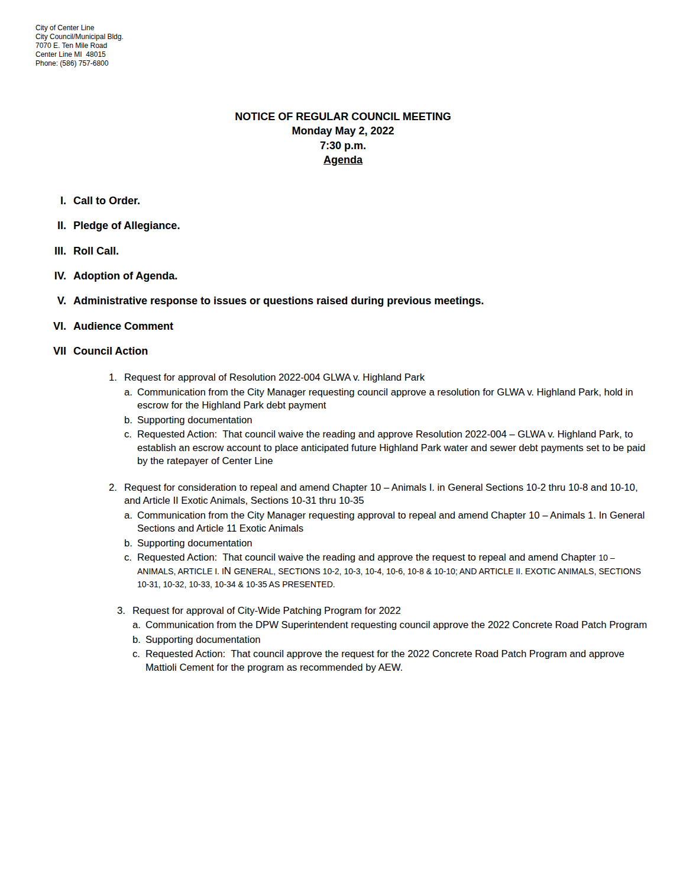City of Center Line
City Council/Municipal Bldg.
7070 E. Ten Mile Road
Center Line MI 48015
Phone: (586) 757-6800
NOTICE OF REGULAR COUNCIL MEETING Monday May 2, 2022 7:30 p.m. Agenda
I. Call to Order.
II. Pledge of Allegiance.
III. Roll Call.
IV. Adoption of Agenda.
V. Administrative response to issues or questions raised during previous meetings.
VI. Audience Comment
VII Council Action
1. Request for approval of Resolution 2022-004 GLWA v. Highland Park
a. Communication from the City Manager requesting council approve a resolution for GLWA v. Highland Park, hold in escrow for the Highland Park debt payment
b. Supporting documentation
c. Requested Action: That council waive the reading and approve Resolution 2022-004 – GLWA v. Highland Park, to establish an escrow account to place anticipated future Highland Park water and sewer debt payments set to be paid by the ratepayer of Center Line
2. Request for consideration to repeal and amend Chapter 10 – Animals I. in General Sections 10-2 thru 10-8 and 10-10, and Article II Exotic Animals, Sections 10-31 thru 10-35
a. Communication from the City Manager requesting approval to repeal and amend Chapter 10 – Animals 1. In General Sections and Article 11 Exotic Animals
b. Supporting documentation
c. Requested Action: That council waive the reading and approve the request to repeal and amend Chapter 10 – ANIMALS, ARTICLE I. IN GENERAL, SECTIONS 10-2, 10-3, 10-4, 10-6, 10-8 & 10-10; AND ARTICLE II. EXOTIC ANIMALS, SECTIONS 10-31, 10-32, 10-33, 10-34 & 10-35 AS PRESENTED.
3. Request for approval of City-Wide Patching Program for 2022
a. Communication from the DPW Superintendent requesting council approve the 2022 Concrete Road Patch Program
b. Supporting documentation
c. Requested Action: That council approve the request for the 2022 Concrete Road Patch Program and approve Mattioli Cement for the program as recommended by AEW.